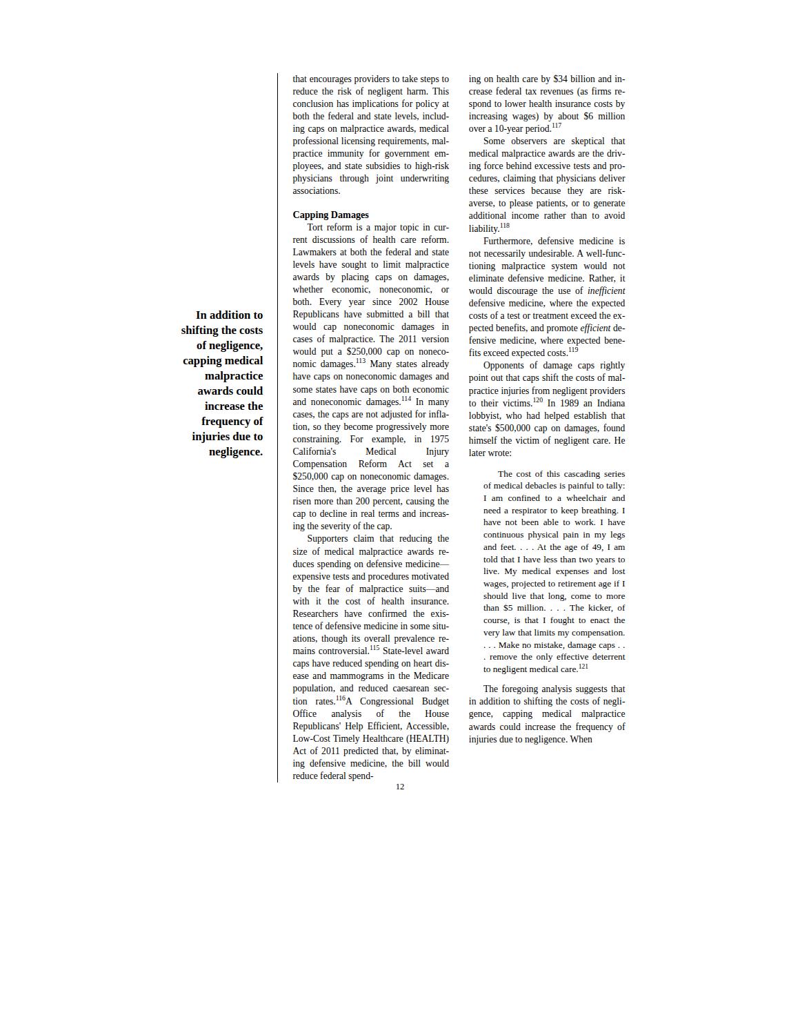In addition to shifting the costs of negligence, capping medical malpractice awards could increase the frequency of injuries due to negligence.
that encourages providers to take steps to reduce the risk of negligent harm. This conclusion has implications for policy at both the federal and state levels, including caps on malpractice awards, medical professional licensing requirements, malpractice immunity for government employees, and state subsidies to high-risk physicians through joint underwriting associations.
Capping Damages
Tort reform is a major topic in current discussions of health care reform. Lawmakers at both the federal and state levels have sought to limit malpractice awards by placing caps on damages, whether economic, noneconomic, or both. Every year since 2002 House Republicans have submitted a bill that would cap noneconomic damages in cases of malpractice. The 2011 version would put a $250,000 cap on noneconomic damages.113 Many states already have caps on noneconomic damages and some states have caps on both economic and noneconomic damages.114 In many cases, the caps are not adjusted for inflation, so they become progressively more constraining. For example, in 1975 California's Medical Injury Compensation Reform Act set a $250,000 cap on noneconomic damages. Since then, the average price level has risen more than 200 percent, causing the cap to decline in real terms and increasing the severity of the cap.
Supporters claim that reducing the size of medical malpractice awards reduces spending on defensive medicine—expensive tests and procedures motivated by the fear of malpractice suits—and with it the cost of health insurance. Researchers have confirmed the existence of defensive medicine in some situations, though its overall prevalence remains controversial.115 State-level award caps have reduced spending on heart disease and mammograms in the Medicare population, and reduced caesarean section rates.116A Congressional Budget Office analysis of the House Republicans' Help Efficient, Accessible, Low-Cost Timely Healthcare (HEALTH) Act of 2011 predicted that, by eliminating defensive medicine, the bill would reduce federal spend-
ing on health care by $34 billion and increase federal tax revenues (as firms respond to lower health insurance costs by increasing wages) by about $6 million over a 10-year period.117
Some observers are skeptical that medical malpractice awards are the driving force behind excessive tests and procedures, claiming that physicians deliver these services because they are risk-averse, to please patients, or to generate additional income rather than to avoid liability.118
Furthermore, defensive medicine is not necessarily undesirable. A well-functioning malpractice system would not eliminate defensive medicine. Rather, it would discourage the use of inefficient defensive medicine, where the expected costs of a test or treatment exceed the expected benefits, and promote efficient defensive medicine, where expected benefits exceed expected costs.119
Opponents of damage caps rightly point out that caps shift the costs of malpractice injuries from negligent providers to their victims.120 In 1989 an Indiana lobbyist, who had helped establish that state's $500,000 cap on damages, found himself the victim of negligent care. He later wrote:
The cost of this cascading series of medical debacles is painful to tally: I am confined to a wheelchair and need a respirator to keep breathing. I have not been able to work. I have continuous physical pain in my legs and feet. . . . At the age of 49, I am told that I have less than two years to live. My medical expenses and lost wages, projected to retirement age if I should live that long, come to more than $5 million. . . . The kicker, of course, is that I fought to enact the very law that limits my compensation. . . . Make no mistake, damage caps . . . remove the only effective deterrent to negligent medical care.121
The foregoing analysis suggests that in addition to shifting the costs of negligence, capping medical malpractice awards could increase the frequency of injuries due to negligence. When
12